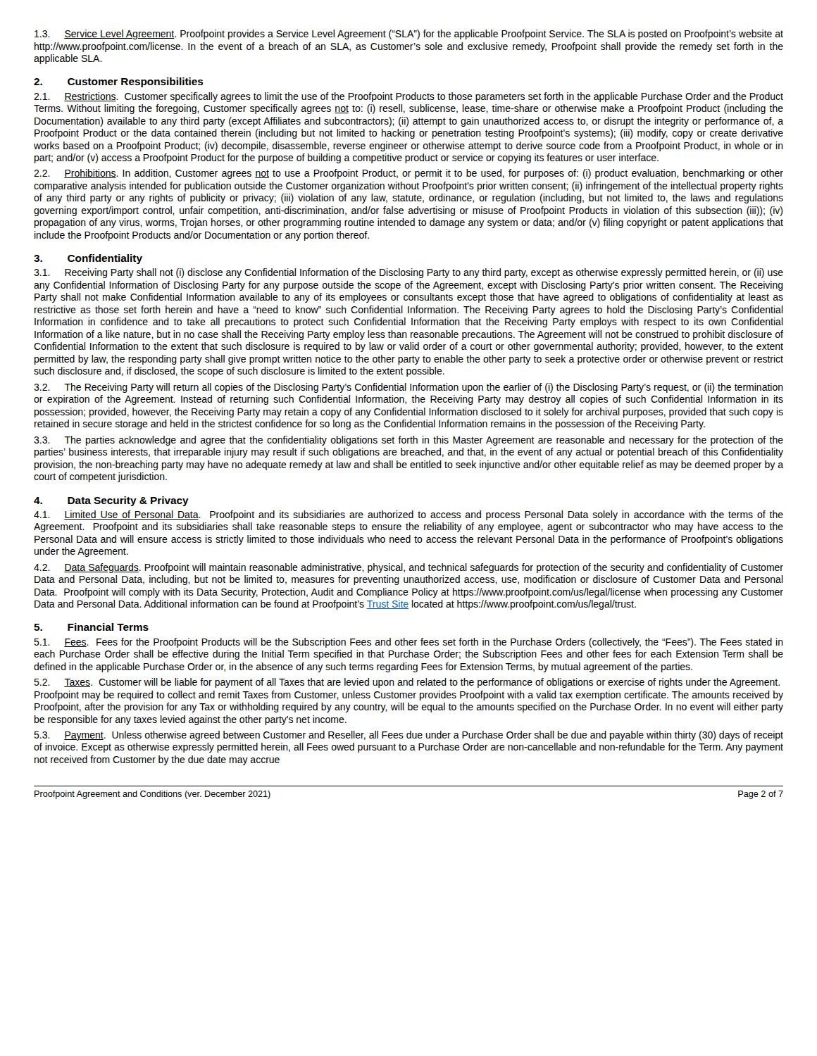1.3. Service Level Agreement. Proofpoint provides a Service Level Agreement (“SLA”) for the applicable Proofpoint Service. The SLA is posted on Proofpoint’s website at http://www.proofpoint.com/license. In the event of a breach of an SLA, as Customer’s sole and exclusive remedy, Proofpoint shall provide the remedy set forth in the applicable SLA.
2. Customer Responsibilities
2.1. Restrictions. Customer specifically agrees to limit the use of the Proofpoint Products to those parameters set forth in the applicable Purchase Order and the Product Terms. Without limiting the foregoing, Customer specifically agrees not to: (i) resell, sublicense, lease, time-share or otherwise make a Proofpoint Product (including the Documentation) available to any third party (except Affiliates and subcontractors); (ii) attempt to gain unauthorized access to, or disrupt the integrity or performance of, a Proofpoint Product or the data contained therein (including but not limited to hacking or penetration testing Proofpoint’s systems); (iii) modify, copy or create derivative works based on a Proofpoint Product; (iv) decompile, disassemble, reverse engineer or otherwise attempt to derive source code from a Proofpoint Product, in whole or in part; and/or (v) access a Proofpoint Product for the purpose of building a competitive product or service or copying its features or user interface.
2.2. Prohibitions. In addition, Customer agrees not to use a Proofpoint Product, or permit it to be used, for purposes of: (i) product evaluation, benchmarking or other comparative analysis intended for publication outside the Customer organization without Proofpoint's prior written consent; (ii) infringement of the intellectual property rights of any third party or any rights of publicity or privacy; (iii) violation of any law, statute, ordinance, or regulation (including, but not limited to, the laws and regulations governing export/import control, unfair competition, anti-discrimination, and/or false advertising or misuse of Proofpoint Products in violation of this subsection (iii)); (iv) propagation of any virus, worms, Trojan horses, or other programming routine intended to damage any system or data; and/or (v) filing copyright or patent applications that include the Proofpoint Products and/or Documentation or any portion thereof.
3. Confidentiality
3.1. Receiving Party shall not (i) disclose any Confidential Information of the Disclosing Party to any third party, except as otherwise expressly permitted herein, or (ii) use any Confidential Information of Disclosing Party for any purpose outside the scope of the Agreement, except with Disclosing Party's prior written consent. The Receiving Party shall not make Confidential Information available to any of its employees or consultants except those that have agreed to obligations of confidentiality at least as restrictive as those set forth herein and have a “need to know” such Confidential Information. The Receiving Party agrees to hold the Disclosing Party’s Confidential Information in confidence and to take all precautions to protect such Confidential Information that the Receiving Party employs with respect to its own Confidential Information of a like nature, but in no case shall the Receiving Party employ less than reasonable precautions. The Agreement will not be construed to prohibit disclosure of Confidential Information to the extent that such disclosure is required to by law or valid order of a court or other governmental authority; provided, however, to the extent permitted by law, the responding party shall give prompt written notice to the other party to enable the other party to seek a protective order or otherwise prevent or restrict such disclosure and, if disclosed, the scope of such disclosure is limited to the extent possible.
3.2. The Receiving Party will return all copies of the Disclosing Party’s Confidential Information upon the earlier of (i) the Disclosing Party’s request, or (ii) the termination or expiration of the Agreement. Instead of returning such Confidential Information, the Receiving Party may destroy all copies of such Confidential Information in its possession; provided, however, the Receiving Party may retain a copy of any Confidential Information disclosed to it solely for archival purposes, provided that such copy is retained in secure storage and held in the strictest confidence for so long as the Confidential Information remains in the possession of the Receiving Party.
3.3. The parties acknowledge and agree that the confidentiality obligations set forth in this Master Agreement are reasonable and necessary for the protection of the parties’ business interests, that irreparable injury may result if such obligations are breached, and that, in the event of any actual or potential breach of this Confidentiality provision, the non-breaching party may have no adequate remedy at law and shall be entitled to seek injunctive and/or other equitable relief as may be deemed proper by a court of competent jurisdiction.
4. Data Security & Privacy
4.1. Limited Use of Personal Data. Proofpoint and its subsidiaries are authorized to access and process Personal Data solely in accordance with the terms of the Agreement. Proofpoint and its subsidiaries shall take reasonable steps to ensure the reliability of any employee, agent or subcontractor who may have access to the Personal Data and will ensure access is strictly limited to those individuals who need to access the relevant Personal Data in the performance of Proofpoint’s obligations under the Agreement.
4.2. Data Safeguards. Proofpoint will maintain reasonable administrative, physical, and technical safeguards for protection of the security and confidentiality of Customer Data and Personal Data, including, but not be limited to, measures for preventing unauthorized access, use, modification or disclosure of Customer Data and Personal Data. Proofpoint will comply with its Data Security, Protection, Audit and Compliance Policy at https://www.proofpoint.com/us/legal/license when processing any Customer Data and Personal Data. Additional information can be found at Proofpoint’s Trust Site located at https://www.proofpoint.com/us/legal/trust.
5. Financial Terms
5.1. Fees. Fees for the Proofpoint Products will be the Subscription Fees and other fees set forth in the Purchase Orders (collectively, the “Fees”). The Fees stated in each Purchase Order shall be effective during the Initial Term specified in that Purchase Order; the Subscription Fees and other fees for each Extension Term shall be defined in the applicable Purchase Order or, in the absence of any such terms regarding Fees for Extension Terms, by mutual agreement of the parties.
5.2. Taxes. Customer will be liable for payment of all Taxes that are levied upon and related to the performance of obligations or exercise of rights under the Agreement. Proofpoint may be required to collect and remit Taxes from Customer, unless Customer provides Proofpoint with a valid tax exemption certificate. The amounts received by Proofpoint, after the provision for any Tax or withholding required by any country, will be equal to the amounts specified on the Purchase Order. In no event will either party be responsible for any taxes levied against the other party's net income.
5.3. Payment. Unless otherwise agreed between Customer and Reseller, all Fees due under a Purchase Order shall be due and payable within thirty (30) days of receipt of invoice. Except as otherwise expressly permitted herein, all Fees owed pursuant to a Purchase Order are non-cancellable and non-refundable for the Term. Any payment not received from Customer by the due date may accrue
Proofpoint Agreement and Conditions (ver. December 2021) Page 2 of 7